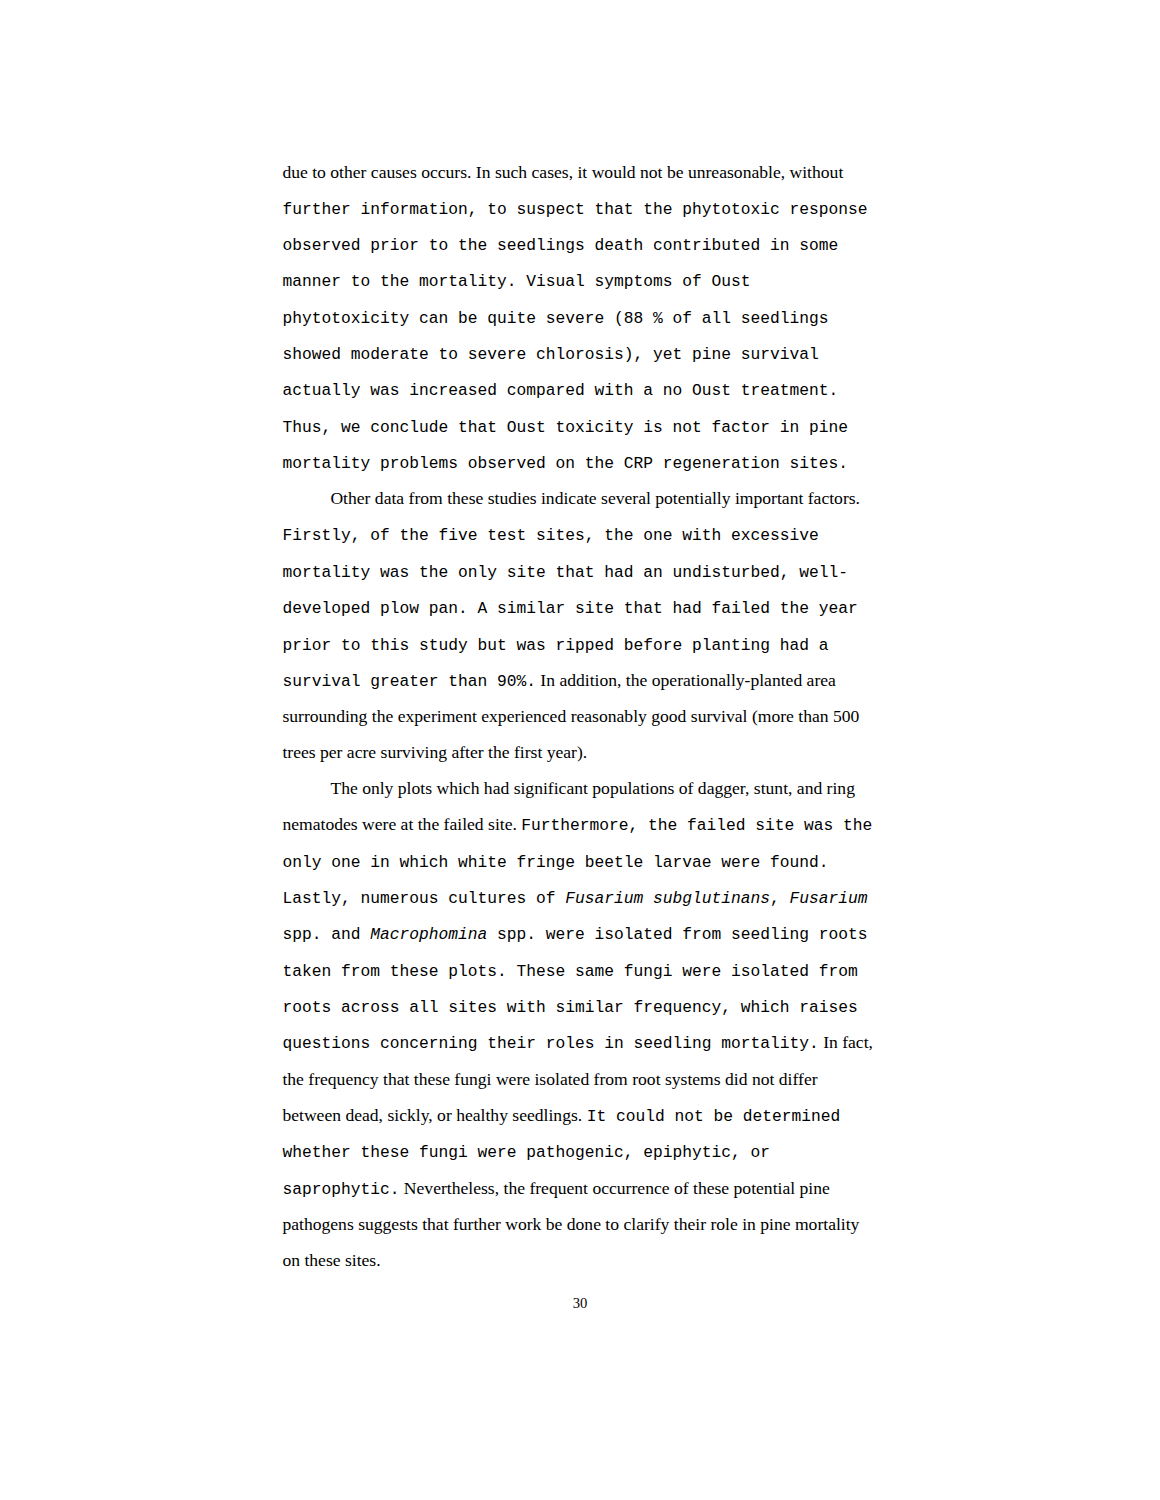due to other causes occurs. In such cases, it would not be unreasonable, without further information, to suspect that the phytotoxic response observed prior to the seedlings death contributed in some manner to the mortality. Visual symptoms of Oust phytotoxicity can be quite severe (88 % of all seedlings showed moderate to severe chlorosis), yet pine survival actually was increased compared with a no Oust treatment. Thus, we conclude that Oust toxicity is not factor in pine mortality problems observed on the CRP regeneration sites.
Other data from these studies indicate several potentially important factors. Firstly, of the five test sites, the one with excessive mortality was the only site that had an undisturbed, well-developed plow pan. A similar site that had failed the year prior to this study but was ripped before planting had a survival greater than 90%. In addition, the operationally-planted area surrounding the experiment experienced reasonably good survival (more than 500 trees per acre surviving after the first year).
The only plots which had significant populations of dagger, stunt, and ring nematodes were at the failed site. Furthermore, the failed site was the only one in which white fringe beetle larvae were found. Lastly, numerous cultures of Fusarium subglutinans, Fusarium spp. and Macrophomina spp. were isolated from seedling roots taken from these plots. These same fungi were isolated from roots across all sites with similar frequency, which raises questions concerning their roles in seedling mortality. In fact, the frequency that these fungi were isolated from root systems did not differ between dead, sickly, or healthy seedlings. It could not be determined whether these fungi were pathogenic, epiphytic, or saprophytic. Nevertheless, the frequent occurrence of these potential pine pathogens suggests that further work be done to clarify their role in pine mortality on these sites.
30